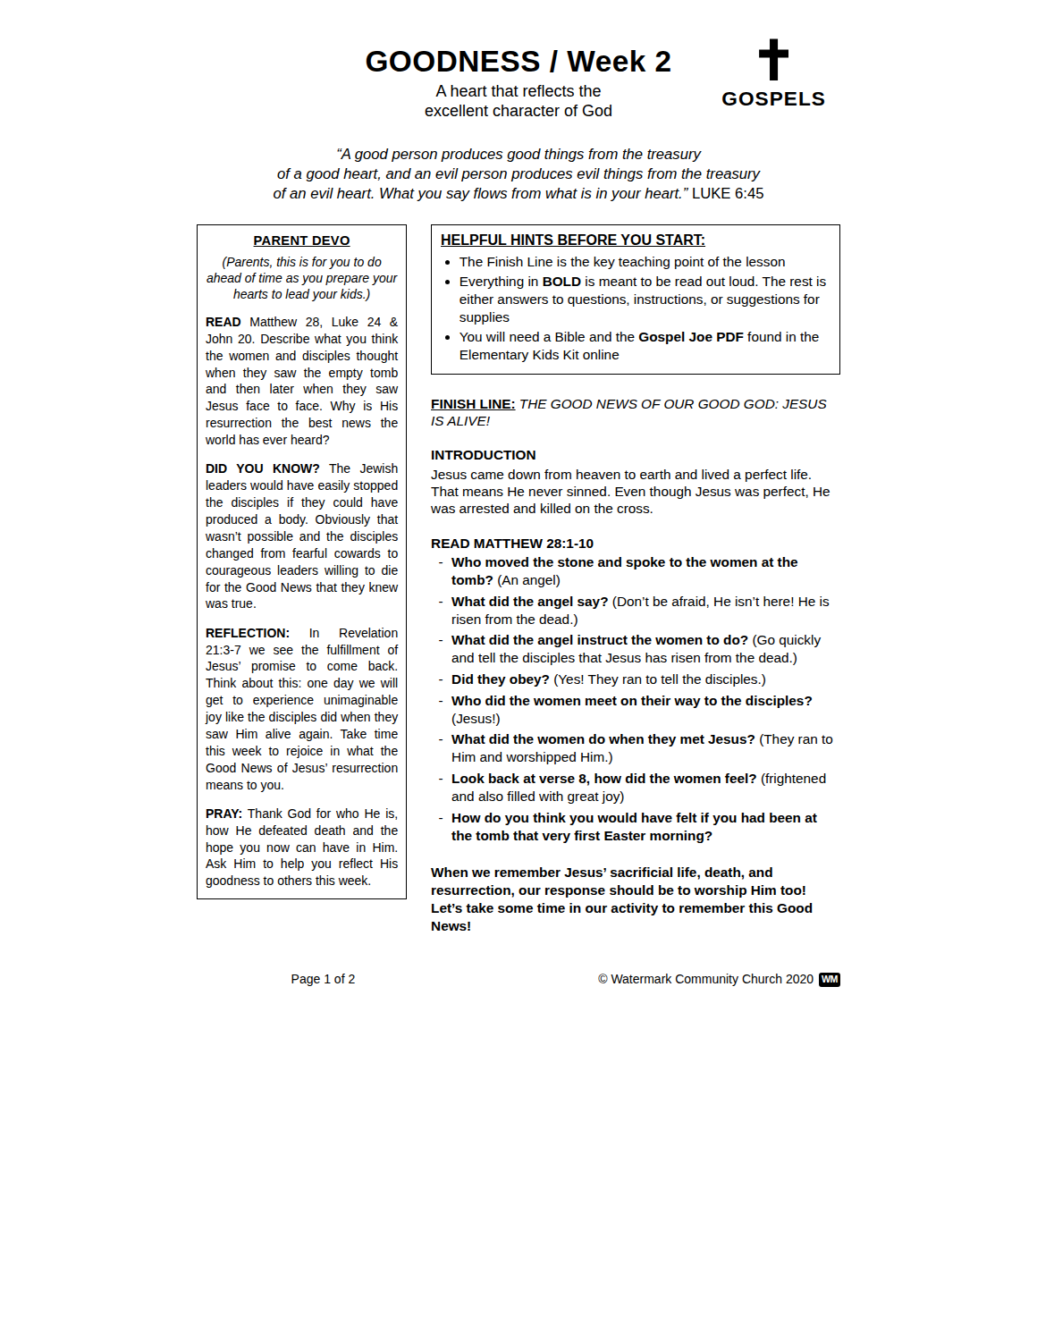✝ GOSPELS
GOODNESS / Week 2
A heart that reflects the
excellent character of God
“A good person produces good things from the treasury
of a good heart, and an evil person produces evil things from the treasury
of an evil heart. What you say flows from what is in your heart.” LUKE 6:45
PARENT DEVO
(Parents, this is for you to do ahead of time as you prepare your hearts to lead your kids.)
READ Matthew 28, Luke 24 & John 20. Describe what you think the women and disciples thought when they saw the empty tomb and then later when they saw Jesus face to face. Why is His resurrection the best news the world has ever heard?
DID YOU KNOW? The Jewish leaders would have easily stopped the disciples if they could have produced a body. Obviously that wasn’t possible and the disciples changed from fearful cowards to courageous leaders willing to die for the Good News that they knew was true.
REFLECTION: In Revelation 21:3-7 we see the fulfillment of Jesus’ promise to come back. Think about this: one day we will get to experience unimaginable joy like the disciples did when they saw Him alive again. Take time this week to rejoice in what the Good News of Jesus’ resurrection means to you.
PRAY: Thank God for who He is, how He defeated death and the hope you now can have in Him. Ask Him to help you reflect His goodness to others this week.
HELPFUL HINTS BEFORE YOU START:
The Finish Line is the key teaching point of the lesson
Everything in BOLD is meant to be read out loud. The rest is either answers to questions, instructions, or suggestions for supplies
You will need a Bible and the Gospel Joe PDF found in the Elementary Kids Kit online
FINISH LINE: THE GOOD NEWS OF OUR GOOD GOD: JESUS IS ALIVE!
INTRODUCTION
Jesus came down from heaven to earth and lived a perfect life. That means He never sinned. Even though Jesus was perfect, He was arrested and killed on the cross.
READ MATTHEW 28:1-10
Who moved the stone and spoke to the women at the tomb? (An angel)
What did the angel say? (Don’t be afraid, He isn’t here! He is risen from the dead.)
What did the angel instruct the women to do? (Go quickly and tell the disciples that Jesus has risen from the dead.)
Did they obey? (Yes! They ran to tell the disciples.)
Who did the women meet on their way to the disciples? (Jesus!)
What did the women do when they met Jesus? (They ran to Him and worshipped Him.)
Look back at verse 8, how did the women feel? (frightened and also filled with great joy)
How do you think you would have felt if you had been at the tomb that very first Easter morning?
When we remember Jesus’ sacrificial life, death, and resurrection, our response should be to worship Him too! Let’s take some time in our activity to remember this Good News!
Page 1 of 2 © Watermark Community Church 2020 WM